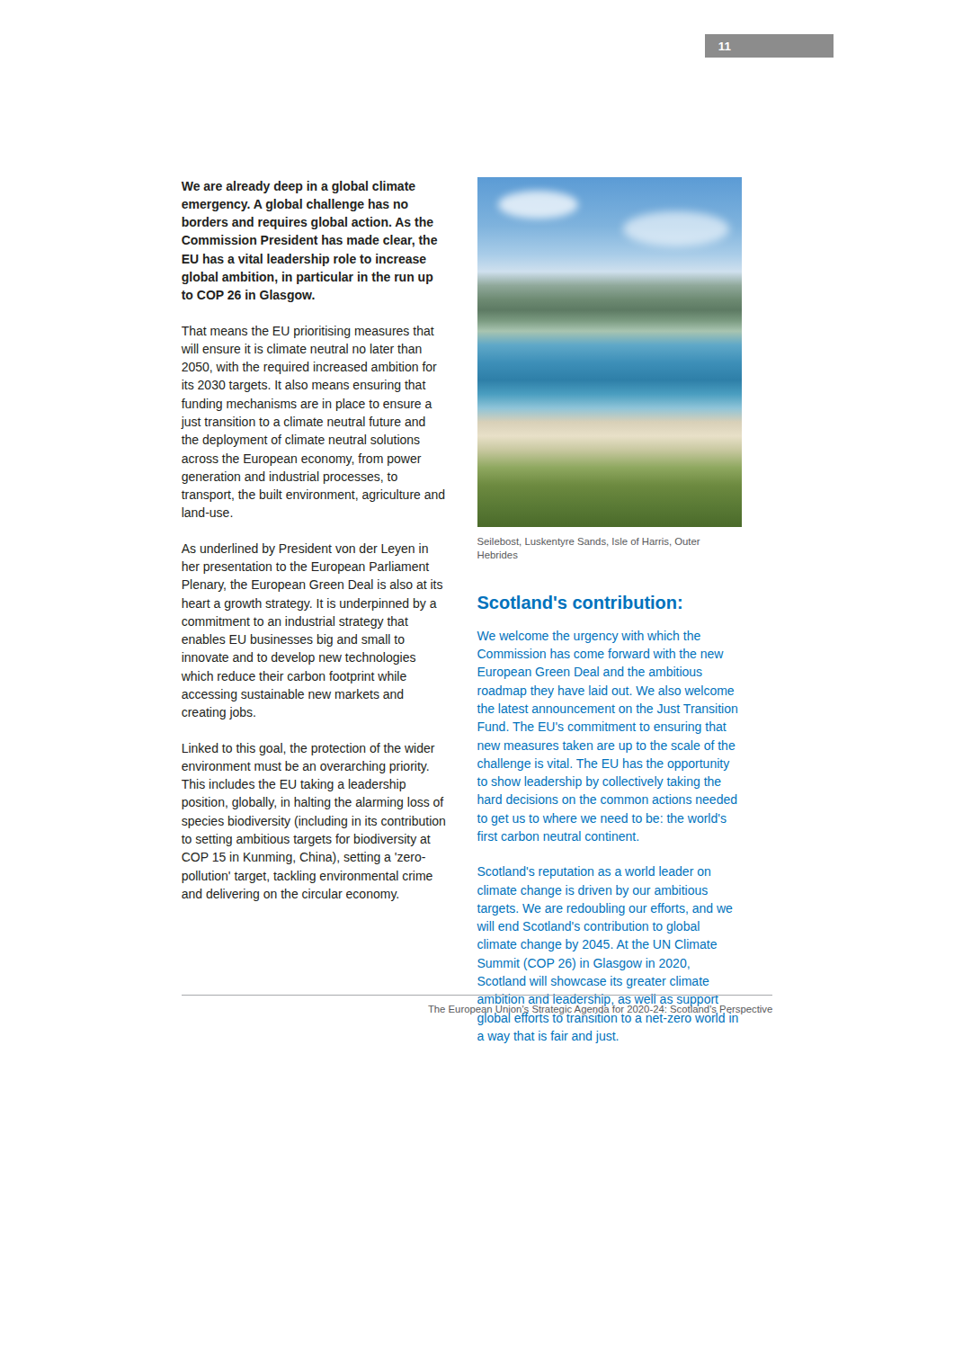11
We are already deep in a global climate emergency. A global challenge has no borders and requires global action. As the Commission President has made clear, the EU has a vital leadership role to increase global ambition, in particular in the run up to COP 26 in Glasgow.
That means the EU prioritising measures that will ensure it is climate neutral no later than 2050, with the required increased ambition for its 2030 targets. It also means ensuring that funding mechanisms are in place to ensure a just transition to a climate neutral future and the deployment of climate neutral solutions across the European economy, from power generation and industrial processes, to transport, the built environment, agriculture and land-use.
As underlined by President von der Leyen in her presentation to the European Parliament Plenary, the European Green Deal is also at its heart a growth strategy. It is underpinned by a commitment to an industrial strategy that enables EU businesses big and small to innovate and to develop new technologies which reduce their carbon footprint while accessing sustainable new markets and creating jobs.
Linked to this goal, the protection of the wider environment must be an overarching priority. This includes the EU taking a leadership position, globally, in halting the alarming loss of species biodiversity (including in its contribution to setting ambitious targets for biodiversity at COP 15 in Kunming, China), setting a 'zero-pollution' target, tackling environmental crime and delivering on the circular economy.
Seilebost, Luskentyre Sands, Isle of Harris, Outer Hebrides
Scotland's contribution:
We welcome the urgency with which the Commission has come forward with the new European Green Deal and the ambitious roadmap they have laid out. We also welcome the latest announcement on the Just Transition Fund. The EU's commitment to ensuring that new measures taken are up to the scale of the challenge is vital. The EU has the opportunity to show leadership by collectively taking the hard decisions on the common actions needed to get us to where we need to be: the world's first carbon neutral continent.
Scotland's reputation as a world leader on climate change is driven by our ambitious targets. We are redoubling our efforts, and we will end Scotland's contribution to global climate change by 2045. At the UN Climate Summit (COP 26) in Glasgow in 2020, Scotland will showcase its greater climate ambition and leadership, as well as support global efforts to transition to a net-zero world in a way that is fair and just.
The European Union's Strategic Agenda for 2020-24: Scotland's Perspective